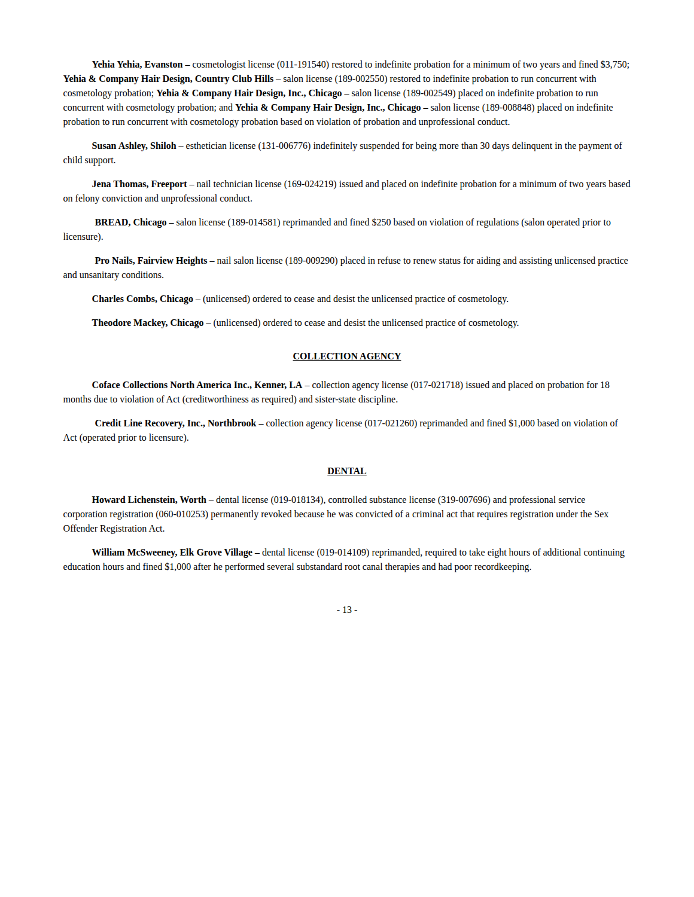Yehia Yehia, Evanston – cosmetologist license (011-191540) restored to indefinite probation for a minimum of two years and fined $3,750; Yehia & Company Hair Design, Country Club Hills – salon license (189-002550) restored to indefinite probation to run concurrent with cosmetology probation; Yehia & Company Hair Design, Inc., Chicago – salon license (189-002549) placed on indefinite probation to run concurrent with cosmetology probation; and Yehia & Company Hair Design, Inc., Chicago – salon license (189-008848) placed on indefinite probation to run concurrent with cosmetology probation based on violation of probation and unprofessional conduct.
Susan Ashley, Shiloh – esthetician license (131-006776) indefinitely suspended for being more than 30 days delinquent in the payment of child support.
Jena Thomas, Freeport – nail technician license (169-024219) issued and placed on indefinite probation for a minimum of two years based on felony conviction and unprofessional conduct.
BREAD, Chicago – salon license (189-014581) reprimanded and fined $250 based on violation of regulations (salon operated prior to licensure).
Pro Nails, Fairview Heights – nail salon license (189-009290) placed in refuse to renew status for aiding and assisting unlicensed practice and unsanitary conditions.
Charles Combs, Chicago – (unlicensed) ordered to cease and desist the unlicensed practice of cosmetology.
Theodore Mackey, Chicago – (unlicensed) ordered to cease and desist the unlicensed practice of cosmetology.
COLLECTION AGENCY
Coface Collections North America Inc., Kenner, LA – collection agency license (017-021718) issued and placed on probation for 18 months due to violation of Act (creditworthiness as required) and sister-state discipline.
Credit Line Recovery, Inc., Northbrook – collection agency license (017-021260) reprimanded and fined $1,000 based on violation of Act (operated prior to licensure).
DENTAL
Howard Lichenstein, Worth – dental license (019-018134), controlled substance license (319-007696) and professional service corporation registration (060-010253) permanently revoked because he was convicted of a criminal act that requires registration under the Sex Offender Registration Act.
William McSweeney, Elk Grove Village – dental license (019-014109) reprimanded, required to take eight hours of additional continuing education hours and fined $1,000 after he performed several substandard root canal therapies and had poor recordkeeping.
- 13 -